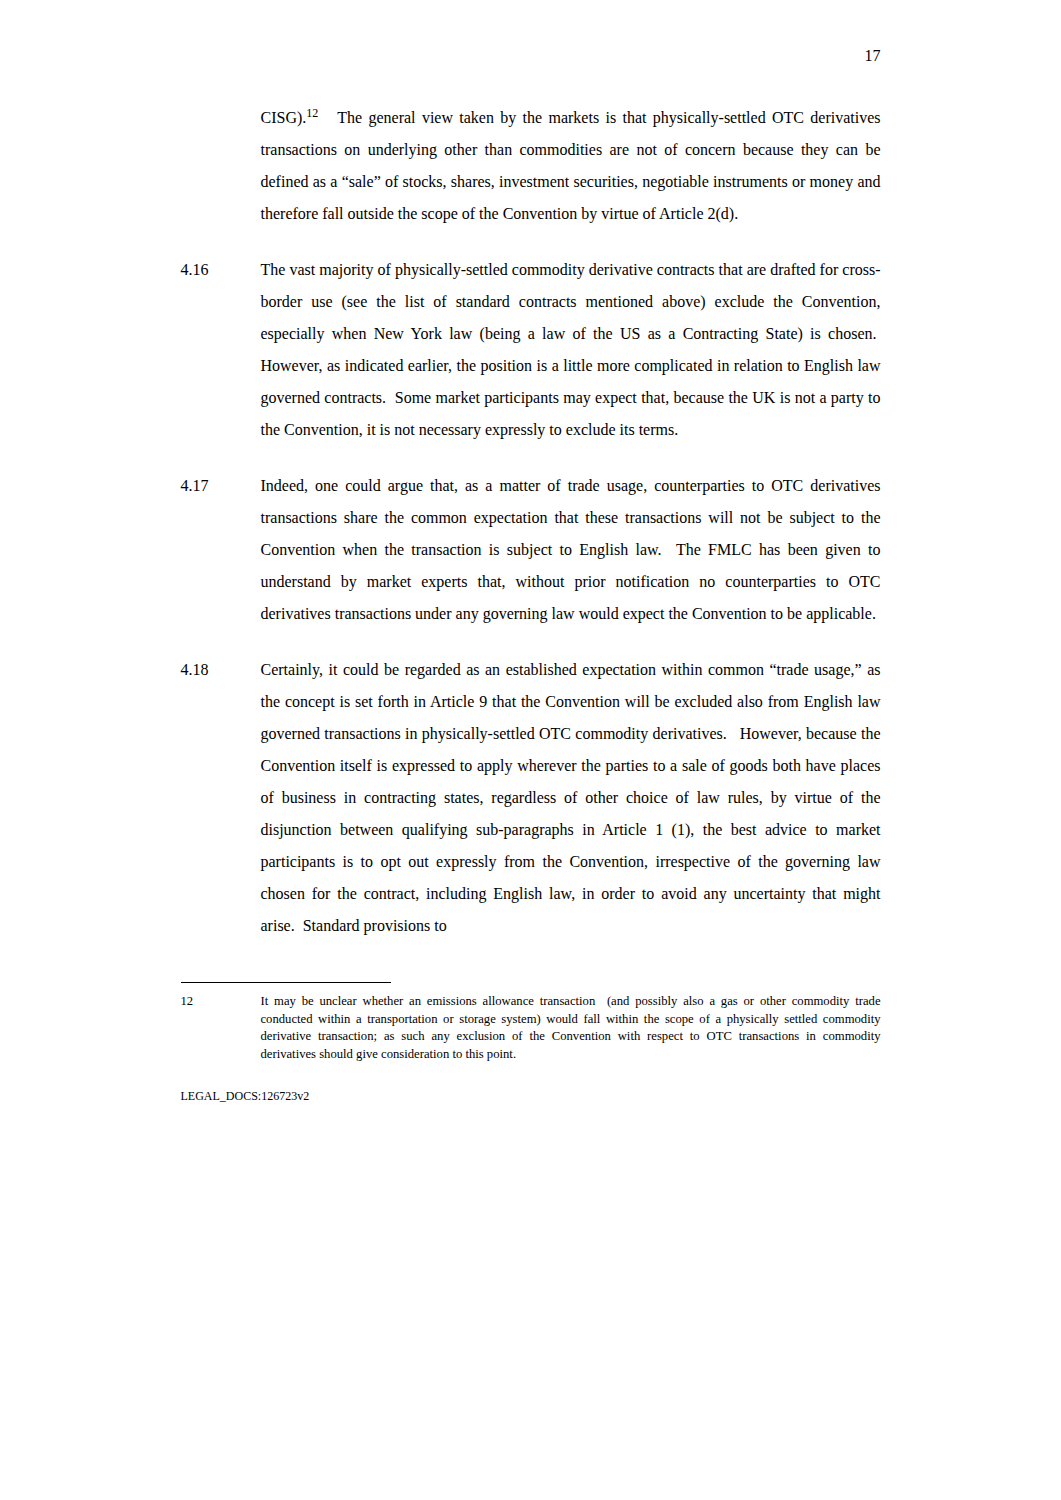17
CISG).12 The general view taken by the markets is that physically-settled OTC derivatives transactions on underlying other than commodities are not of concern because they can be defined as a “sale” of stocks, shares, investment securities, negotiable instruments or money and therefore fall outside the scope of the Convention by virtue of Article 2(d).
4.16
The vast majority of physically-settled commodity derivative contracts that are drafted for cross-border use (see the list of standard contracts mentioned above) exclude the Convention, especially when New York law (being a law of the US as a Contracting State) is chosen. However, as indicated earlier, the position is a little more complicated in relation to English law governed contracts. Some market participants may expect that, because the UK is not a party to the Convention, it is not necessary expressly to exclude its terms.
4.17
Indeed, one could argue that, as a matter of trade usage, counterparties to OTC derivatives transactions share the common expectation that these transactions will not be subject to the Convention when the transaction is subject to English law. The FMLC has been given to understand by market experts that, without prior notification no counterparties to OTC derivatives transactions under any governing law would expect the Convention to be applicable.
4.18
Certainly, it could be regarded as an established expectation within common “trade usage,” as the concept is set forth in Article 9 that the Convention will be excluded also from English law governed transactions in physically-settled OTC commodity derivatives. However, because the Convention itself is expressed to apply wherever the parties to a sale of goods both have places of business in contracting states, regardless of other choice of law rules, by virtue of the disjunction between qualifying sub-paragraphs in Article 1 (1), the best advice to market participants is to opt out expressly from the Convention, irrespective of the governing law chosen for the contract, including English law, in order to avoid any uncertainty that might arise. Standard provisions to
12
It may be unclear whether an emissions allowance transaction (and possibly also a gas or other commodity trade conducted within a transportation or storage system) would fall within the scope of a physically settled commodity derivative transaction; as such any exclusion of the Convention with respect to OTC transactions in commodity derivatives should give consideration to this point.
LEGAL_DOCS:126723v2